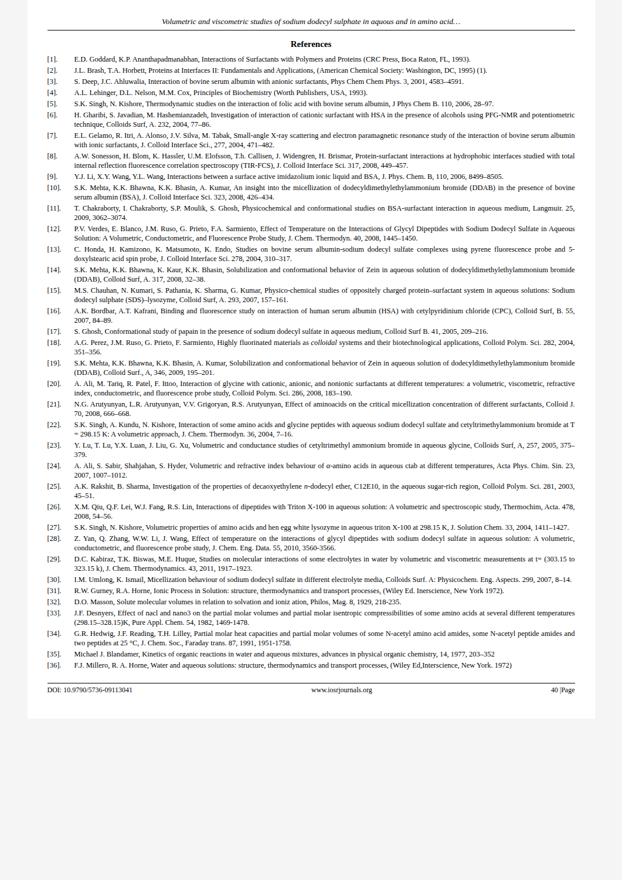Volumetric and viscometric studies of sodium dodecyl sulphate in aquous and in amino acid…
References
[1]. E.D. Goddard, K.P. Ananthapadmanabhan, Interactions of Surfactants with Polymers and Proteins (CRC Press, Boca Raton, FL, 1993).
[2]. J.L. Brash, T.A. Horbett, Proteins at Interfaces II: Fundamentals and Applications, (American Chemical Society: Washington, DC, 1995) (1).
[3]. S. Deep, J.C. Ahluwalia, Interaction of bovine serum albumin with anionic surfactants, Phys Chem Chem Phys. 3, 2001, 4583–4591.
[4]. A.L. Lehinger, D.L. Nelson, M.M. Cox, Principles of Biochemistry (Worth Publishers, USA, 1993).
[5]. S.K. Singh, N. Kishore, Thermodynamic studies on the interaction of folic acid with bovine serum albumin, J Phys Chem B. 110, 2006, 28–97.
[6]. H. Gharibi, S. Javadian, M. Hashemianzadeh, Investigation of interaction of cationic surfactant with HSA in the presence of alcohols using PFG-NMR and potentiometric technique, Colloids Surf, A. 232, 2004, 77–86.
[7]. E.L. Gelamo, R. Itri, A. Alonso, J.V. Silva, M. Tabak, Small-angle X-ray scattering and electron paramagnetic resonance study of the interaction of bovine serum albumin with ionic surfactants, J. Colloid Interface Sci., 277, 2004, 471–482.
[8]. A.W. Sonesson, H. Blom, K. Hassler, U.M. Elofsson, T.h. Callisen, J. Widengren, H. Brismar, Protein-surfactant interactions at hydrophobic interfaces studied with total internal reflection fluorescence correlation spectroscopy (TIR-FCS), J. Colloid Interface Sci. 317, 2008, 449–457.
[9]. Y.J. Li, X.Y. Wang, Y.L. Wang, Interactions between a surface active imidazolium ionic liquid and BSA, J. Phys. Chem. B, 110, 2006, 8499–8505.
[10]. S.K. Mehta, K.K. Bhawna, K.K. Bhasin, A. Kumar, An insight into the micellization of dodecyldimethylethylammonium bromide (DDAB) in the presence of bovine serum albumin (BSA), J. Colloid Interface Sci. 323, 2008, 426–434.
[11]. T. Chakraborty, I. Chakraborty, S.P. Moulik, S. Ghosh, Physicochemical and conformational studies on BSA-surfactant interaction in aqueous medium, Langmuir. 25, 2009, 3062–3074.
[12]. P.V. Verdes, E. Blanco, J.M. Ruso, G. Prieto, F.A. Sarmiento, Effect of Temperature on the Interactions of Glycyl Dipeptides with Sodium Dodecyl Sulfate in Aqueous Solution: A Volumetric, Conductometric, and Fluorescence Probe Study, J. Chem. Thermodyn. 40, 2008, 1445–1450.
[13]. C. Honda, H. Kamizono, K. Matsumoto, K. Endo, Studies on bovine serum albumin-sodium dodecyl sulfate complexes using pyrene fluorescence probe and 5-doxylstearic acid spin probe, J. Colloid Interface Sci. 278, 2004, 310–317.
[14]. S.K. Mehta, K.K. Bhawna, K. Kaur, K.K. Bhasin, Solubilization and conformational behavior of Zein in aqueous solution of dodecyldimethylethylammonium bromide (DDAB), Colloid Surf, A. 317, 2008, 32–38.
[15]. M.S. Chauhan, N. Kumari, S. Pathania, K. Sharma, G. Kumar, Physico-chemical studies of oppositely charged protein–surfactant system in aqueous solutions: Sodium dodecyl sulphate (SDS)–lysozyme, Colloid Surf, A. 293, 2007, 157–161.
[16]. A.K. Bordbar, A.T. Kafrani, Binding and fluorescence study on interaction of human serum albumin (HSA) with cetylpyridinium chloride (CPC), Colloid Surf, B. 55, 2007, 84–89.
[17]. S. Ghosh, Conformational study of papain in the presence of sodium dodecyl sulfate in aqueous medium, Colloid Surf B. 41, 2005, 209–216.
[18]. A.G. Perez, J.M. Ruso, G. Prieto, F. Sarmiento, Highly fluorinated materials as colloidal systems and their biotechnological applications, Colloid Polym. Sci. 282, 2004, 351–356.
[19]. S.K. Mehta, K.K. Bhawna, K.K. Bhasin, A. Kumar, Solubilization and conformational behavior of Zein in aqueous solution of dodecyldimethylethylammonium bromide (DDAB), Colloid Surf., A, 346, 2009, 195–201.
[20]. A. Ali, M. Tariq, R. Patel, F. Ittoo, Interaction of glycine with cationic, anionic, and nonionic surfactants at different temperatures: a volumetric, viscometric, refractive index, conductometric, and fluorescence probe study, Colloid Polym. Sci. 286, 2008, 183–190.
[21]. N.G. Arutyunyan, L.R. Arutyunyan, V.V. Grigoryan, R.S. Arutyunyan, Effect of aminoacids on the critical micellization concentration of different surfactants, Colloid J. 70, 2008, 666–668.
[22]. S.K. Singh, A. Kundu, N. Kishore, Interaction of some amino acids and glycine peptides with aqueous sodium dodecyl sulfate and cetyltrimethylammonium bromide at T = 298.15 K: A volumetric approach, J. Chem. Thermodyn. 36, 2004, 7–16.
[23]. Y. Lu, T. Lu, Y.X. Luan, J. Liu, G. Xu, Volumetric and conductance studies of cetyltrimethyl ammonium bromide in aqueous glycine, Colloids Surf, A, 257, 2005, 375–379.
[24]. A. Ali, S. Sabir, Shahjahan, S. Hyder, Volumetric and refractive index behaviour of α-amino acids in aqueous ctab at different temperatures, Acta Phys. Chim. Sin. 23, 2007, 1007–1012.
[25]. A.K. Rakshit, B. Sharma, Investigation of the properties of decaoxyethylene n-dodecyl ether, C12E10, in the aqueous sugar-rich region, Colloid Polym. Sci. 281, 2003, 45–51.
[26]. X.M. Qiu, Q.F. Lei, W.J. Fang, R.S. Lin, Interactions of dipeptides with Triton X-100 in aqueous solution: A volumetric and spectroscopic study, Thermochim, Acta. 478, 2008, 54–56.
[27]. S.K. Singh, N. Kishore, Volumetric properties of amino acids and hen egg white lysozyme in aqueous triton X-100 at 298.15 K, J. Solution Chem. 33, 2004, 1411–1427.
[28]. Z. Yan, Q. Zhang, W.W. Li, J. Wang, Effect of temperature on the interactions of glycyl dipeptides with sodium dodecyl sulfate in aqueous solution: A volumetric, conductometric, and fluorescence probe study, J. Chem. Eng. Data. 55, 2010, 3560-3566.
[29]. D.C. Kabiraz, T.K. Biswas, M.E. Huque, Studies on molecular interactions of some electrolytes in water by volumetric and viscometric measurements at t= (303.15 to 323.15 k), J. Chem. Thermodynamics. 43, 2011, 1917–1923.
[30]. I.M. Umlong, K. Ismail, Micellization behaviour of sodium dodecyl sulfate in different electrolyte media, Colloids Surf. A: Physicochem. Eng. Aspects. 299, 2007, 8–14.
[31]. R.W. Gurney, R.A. Horne, Ionic Process in Solution: structure, thermodynamics and transport processes, (Wiley Ed. Inerscience, New York 1972).
[32]. D.O. Masson, Solute molecular volumes in relation to solvation and ioniz ation, Philos, Mag. 8, 1929, 218-235.
[33]. J.F. Desnyers, Effect of nacl and nano3 on the partial molar volumes and partial molar isentropic compressibilities of some amino acids at several different temperatures (298.15–328.15)K, Pure Appl. Chem. 54, 1982, 1469-1478.
[34]. G.R. Hedwig, J.F. Reading, T.H. Lilley, Partial molar heat capacities and partial molar volumes of some N-acetyl amino acid amides, some N-acetyl peptide amides and two peptides at 25 °C, J. Chem. Soc., Faraday trans. 87, 1991, 1951-1758.
[35]. Michael J. Blandamer, Kinetics of organic reactions in water and aqueous mixtures, advances in physical organic chemistry, 14, 1977, 203–352
[36]. F.J. Millero, R. A. Horne, Water and aqueous solutions: structure, thermodynamics and transport processes, (Wiley Ed,Interscience, New York. 1972)
DOI: 10.9790/5736-09113041 www.iosrjournals.org 40 |Page